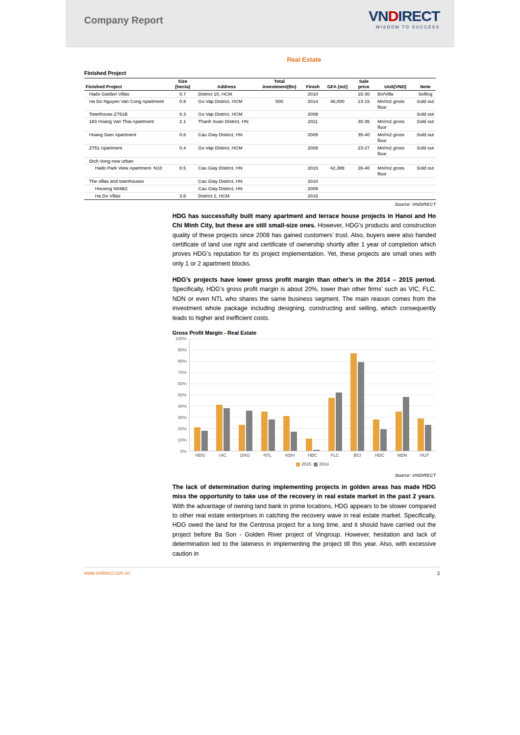Company Report
VNDIRECT
WISDOM TO SUCCESS
Real Estate
Finished Project
| Finished Project | Size (hecta) | Address | Total investment(Bn) | Finish | GFA (m2) | Sale price | Unit(VND) | Note |
| --- | --- | --- | --- | --- | --- | --- | --- | --- |
| Hado Garden Villas | 0.7 | District 10, HCM | | 2010 | | 15-30 | Bn/Villa | Selling |
| Ha Do Nguyen Van Cong Apartment | 0.9 | Go Vap District, HCM | 500 | 2014 | 46,000 | 13-15 | Mn/m2 gross floor | Sold out |
| Townhouse Z751B | 0.3 | Go Vap District, HCM | | 2008 | | | | Sold out |
| 183 Hoang Van Thai Apartment | 2.1 | Thanh Xuan District, HN | | 2011 | | 30-35 | Mn/m2 gross floor | Sold out |
| Hoang Sam Apartment | 0.6 | Cau Giay District, HN | | 2009 | | 35-40 | Mn/m2 gross floor | Sold out |
| Z751 Apartment | 0.4 | Go Vap District, HCM | | 2009 | | 23-27 | Mn/m2 gross floor | Sold out |
| Dich Vong new urban | | | | | | | | |
| Hado Park View Apartment- N10 | 0.5 | Cau Giay District, HN | | 2015 | 42,388 | 26-40 | Mn/m2 gross floor | Sold out |
| The villas and townhouses | | Cau Giay District, HN | | 2010 | | | | |
| Housing N04B2 | | Cau Giay District, HN | | 2009 | | | | |
| Ha Do Villas | 3.8 | District 2, HCM | | 2015 | | | | |
Source: VNDIRECT
HDG has successfully built many apartment and terrace house projects in Hanoi and Ho Chi Minh City, but these are still small-size ones. However, HDG’s products and construction quality of these projects since 2008 has gained customers’ trust. Also, buyers were also handed certificate of land use right and certificate of ownership shortly after 1 year of completion which proves HDG’s reputation for its project implementation. Yet, these projects are small ones with only 1 or 2 apartment blocks.
HDG’s projects have lower gross profit margin than other’s in the 2014 – 2015 period. Specifically, HDG’s gross profit margin is about 20%, lower than other firms’ such as VIC, FLC, NDN or even NTL who shares the same business segment. The main reason comes from the investment whole package including designing, constructing and selling, which consequently leads to higher and inefficient costs.
Gross Profit Margin - Real Estate
100% 90% 80% 70% 60% 50% 40% 30% 20% 10% 0%
HDG VIC DXG NTL KDH HBC FLC BCI HDC NDN HUT
2015 2014
Source: VNDIRECT
The lack of determination during implementing projects in golden areas has made HDG miss the opportunity to take use of the recovery in real estate market in the past 2 years. With the advantage of owning land bank in prime locations, HDG appears to be slower compared to other real estate enterprises in catching the recovery wave in real estate market. Specifically, HDG owed the land for the Centrosa project for a long time, and it should have carried out the project before Ba Son - Golden River project of Vingroup. However, hesitation and lack of determination led to the lateness in implementing the project till this year. Also, with excessive caution in
www.vndirect.com.vn 3